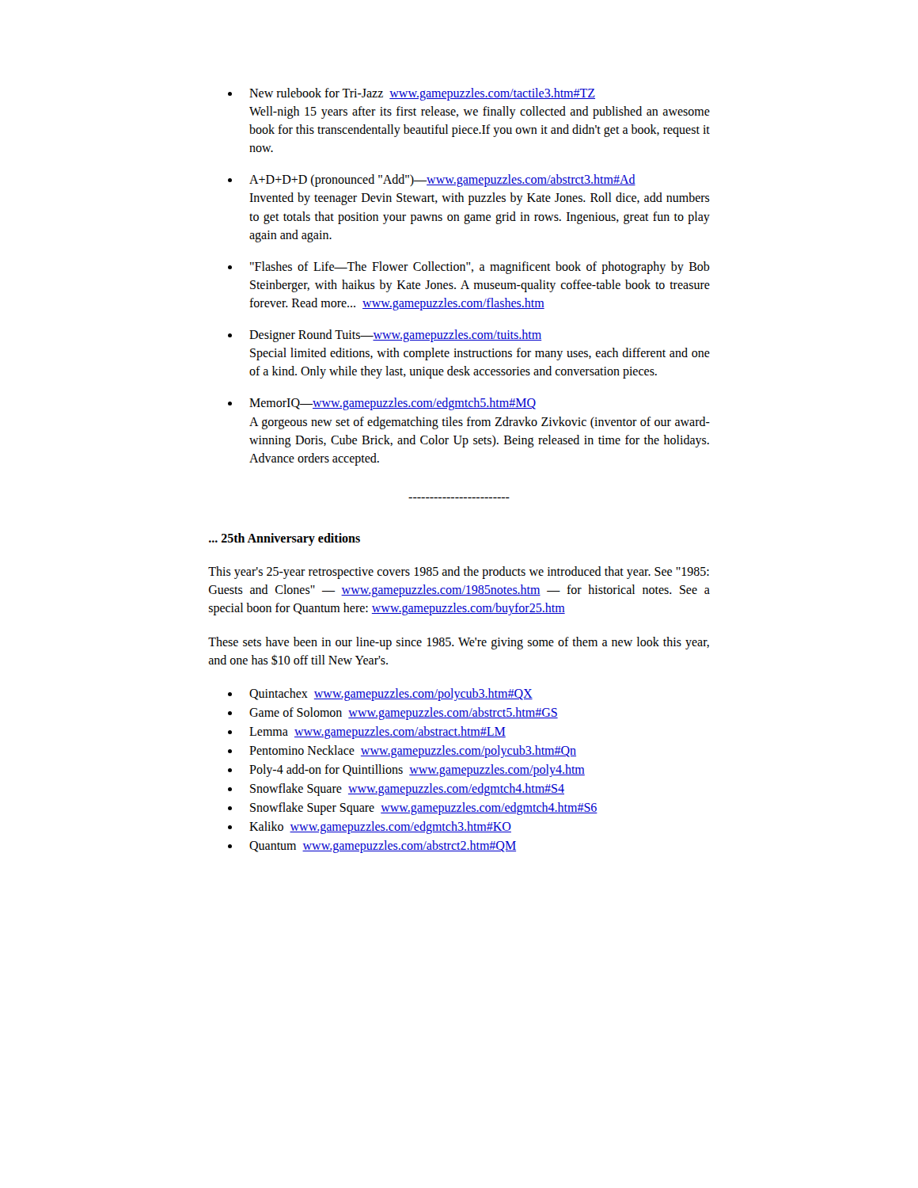New rulebook for Tri-Jazz www.gamepuzzles.com/tactile3.htm#TZ
Well-nigh 15 years after its first release, we finally collected and published an awesome book for this transcendentally beautiful piece.If you own it and didn't get a book, request it now.
A+D+D+D (pronounced "Add")—www.gamepuzzles.com/abstrct3.htm#Ad
Invented by teenager Devin Stewart, with puzzles by Kate Jones. Roll dice, add numbers to get totals that position your pawns on game grid in rows. Ingenious, great fun to play again and again.
"Flashes of Life—The Flower Collection", a magnificent book of photography by Bob Steinberger, with haikus by Kate Jones. A museum-quality coffee-table book to treasure forever. Read more... www.gamepuzzles.com/flashes.htm
Designer Round Tuits—www.gamepuzzles.com/tuits.htm
Special limited editions, with complete instructions for many uses, each different and one of a kind. Only while they last, unique desk accessories and conversation pieces.
MemorIQ—www.gamepuzzles.com/edgmtch5.htm#MQ
A gorgeous new set of edgematching tiles from Zdravko Zivkovic (inventor of our award-winning Doris, Cube Brick, and Color Up sets). Being released in time for the holidays. Advance orders accepted.
------------------------
... 25th Anniversary editions
This year's 25-year retrospective covers 1985 and the products we introduced that year. See "1985: Guests and Clones" — www.gamepuzzles.com/1985notes.htm — for historical notes. See a special boon for Quantum here: www.gamepuzzles.com/buyfor25.htm
These sets have been in our line-up since 1985. We're giving some of them a new look this year, and one has $10 off till New Year's.
Quintachex www.gamepuzzles.com/polycub3.htm#QX
Game of Solomon www.gamepuzzles.com/abstrct5.htm#GS
Lemma www.gamepuzzles.com/abstract.htm#LM
Pentomino Necklace www.gamepuzzles.com/polycub3.htm#Qn
Poly-4 add-on for Quintillions www.gamepuzzles.com/poly4.htm
Snowflake Square www.gamepuzzles.com/edgmtch4.htm#S4
Snowflake Super Square www.gamepuzzles.com/edgmtch4.htm#S6
Kaliko www.gamepuzzles.com/edgmtch3.htm#KO
Quantum www.gamepuzzles.com/abstrct2.htm#QM